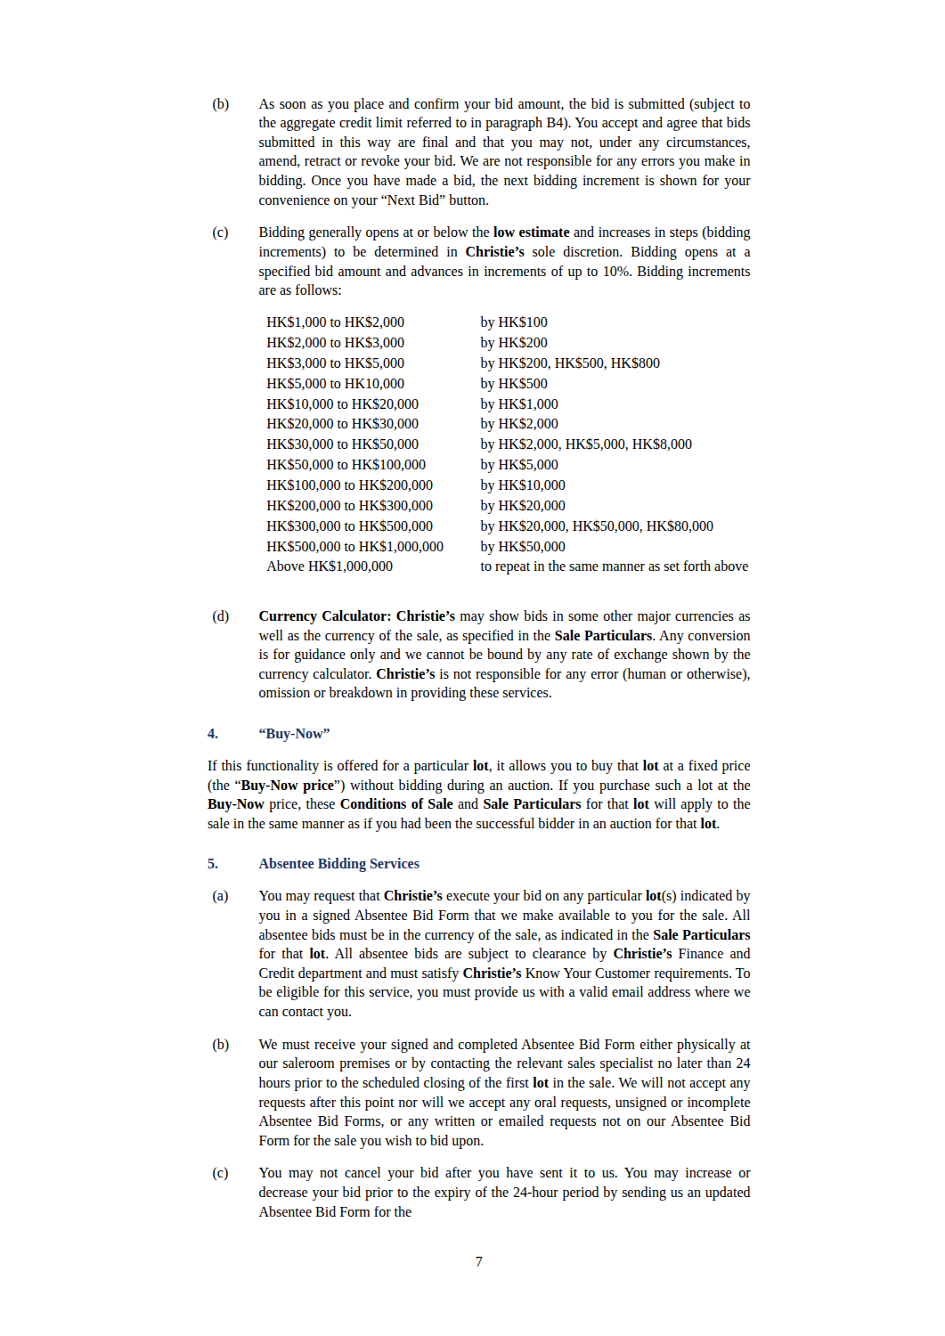(b)
As soon as you place and confirm your bid amount, the bid is submitted (subject to the aggregate credit limit referred to in paragraph B4). You accept and agree that bids submitted in this way are final and that you may not, under any circumstances, amend, retract or revoke your bid. We are not responsible for any errors you make in bidding. Once you have made a bid, the next bidding increment is shown for your convenience on your “Next Bid” button.
(c)
Bidding generally opens at or below the low estimate and increases in steps (bidding increments) to be determined in Christie’s sole discretion. Bidding opens at a specified bid amount and advances in increments of up to 10%. Bidding increments are as follows:
| HK$1,000 to HK$2,000 | by HK$100 |
| HK$2,000 to HK$3,000 | by HK$200 |
| HK$3,000 to HK$5,000 | by HK$200, HK$500, HK$800 |
| HK$5,000 to HK10,000 | by HK$500 |
| HK$10,000 to HK$20,000 | by HK$1,000 |
| HK$20,000 to HK$30,000 | by HK$2,000 |
| HK$30,000 to HK$50,000 | by HK$2,000, HK$5,000, HK$8,000 |
| HK$50,000 to HK$100,000 | by HK$5,000 |
| HK$100,000 to HK$200,000 | by HK$10,000 |
| HK$200,000 to HK$300,000 | by HK$20,000 |
| HK$300,000 to HK$500,000 | by HK$20,000, HK$50,000, HK$80,000 |
| HK$500,000 to HK$1,000,000 | by HK$50,000 |
| Above HK$1,000,000 | to repeat in the same manner as set forth above |
(d)
Currency Calculator: Christie’s may show bids in some other major currencies as well as the currency of the sale, as specified in the Sale Particulars. Any conversion is for guidance only and we cannot be bound by any rate of exchange shown by the currency calculator. Christie’s is not responsible for any error (human or otherwise), omission or breakdown in providing these services.
4.
“Buy-Now”
If this functionality is offered for a particular lot, it allows you to buy that lot at a fixed price (the “Buy-Now price”) without bidding during an auction. If you purchase such a lot at the Buy-Now price, these Conditions of Sale and Sale Particulars for that lot will apply to the sale in the same manner as if you had been the successful bidder in an auction for that lot.
5.
Absentee Bidding Services
(a)
You may request that Christie’s execute your bid on any particular lot(s) indicated by you in a signed Absentee Bid Form that we make available to you for the sale. All absentee bids must be in the currency of the sale, as indicated in the Sale Particulars for that lot. All absentee bids are subject to clearance by Christie’s Finance and Credit department and must satisfy Christie’s Know Your Customer requirements. To be eligible for this service, you must provide us with a valid email address where we can contact you.
(b)
We must receive your signed and completed Absentee Bid Form either physically at our saleroom premises or by contacting the relevant sales specialist no later than 24 hours prior to the scheduled closing of the first lot in the sale. We will not accept any requests after this point nor will we accept any oral requests, unsigned or incomplete Absentee Bid Forms, or any written or emailed requests not on our Absentee Bid Form for the sale you wish to bid upon.
(c)
You may not cancel your bid after you have sent it to us. You may increase or decrease your bid prior to the expiry of the 24-hour period by sending us an updated Absentee Bid Form for the
7